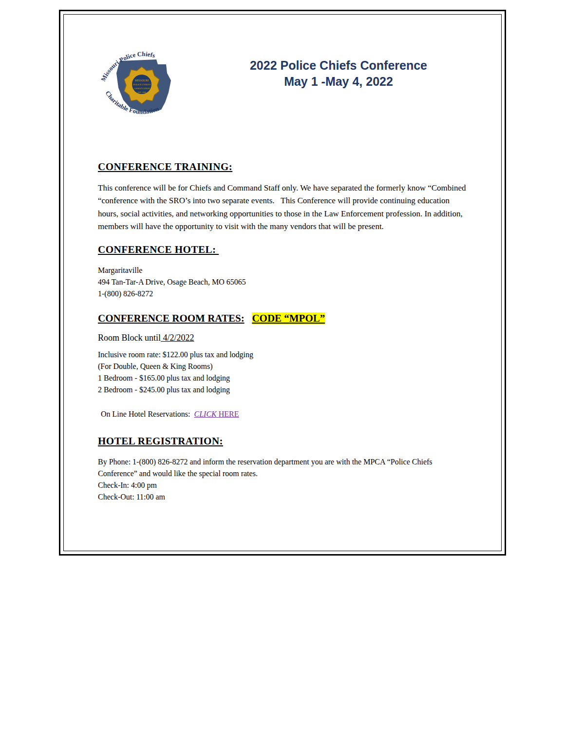MISSOURI POLICE CHIEFS ASSOCIATION EST. 1968 Missouri Police Chiefs Charitable Foundation
2022 Police Chiefs Conference
May 1 -May 4, 2022
CONFERENCE TRAINING:
This conference will be for Chiefs and Command Staff only. We have separated the formerly know “Combined “conference with the SRO’s into two separate events. This Conference will provide continuing education hours, social activities, and networking opportunities to those in the Law Enforcement profession. In addition, members will have the opportunity to visit with the many vendors that will be present.
CONFERENCE HOTEL:
Margaritaville
494 Tan-Tar-A Drive, Osage Beach, MO 65065
1-(800) 826-8272
CONFERENCE ROOM RATES: CODE “MPOL”
Room Block until 4/2/2022
Inclusive room rate: $122.00 plus tax and lodging
(For Double, Queen & King Rooms)
1 Bedroom - $165.00 plus tax and lodging
2 Bedroom - $245.00 plus tax and lodging
On Line Hotel Reservations: CLICK HERE
HOTEL REGISTRATION:
By Phone: 1-(800) 826-8272 and inform the reservation department you are with the MPCA “Police Chiefs Conference” and would like the special room rates.
Check-In: 4:00 pm
Check-Out: 11:00 am